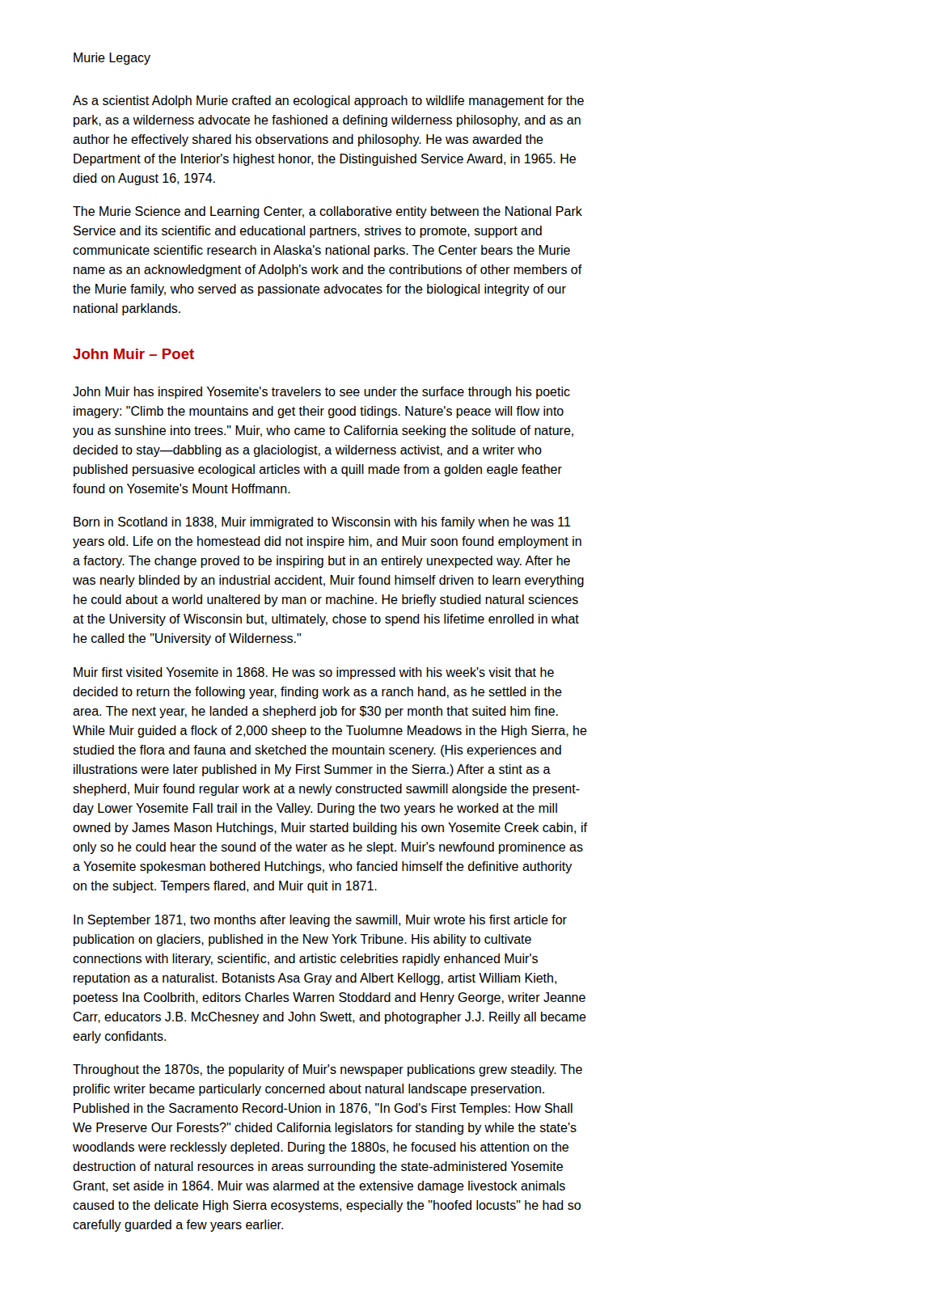Murie Legacy
As a scientist Adolph Murie crafted an ecological approach to wildlife management for the park, as a wilderness advocate he fashioned a defining wilderness philosophy, and as an author he effectively shared his observations and philosophy. He was awarded the Department of the Interior's highest honor, the Distinguished Service Award, in 1965. He died on August 16, 1974.
The Murie Science and Learning Center, a collaborative entity between the National Park Service and its scientific and educational partners, strives to promote, support and communicate scientific research in Alaska's national parks. The Center bears the Murie name as an acknowledgment of Adolph's work and the contributions of other members of the Murie family, who served as passionate advocates for the biological integrity of our national parklands.
John Muir – Poet
John Muir has inspired Yosemite's travelers to see under the surface through his poetic imagery: "Climb the mountains and get their good tidings. Nature's peace will flow into you as sunshine into trees." Muir, who came to California seeking the solitude of nature, decided to stay—dabbling as a glaciologist, a wilderness activist, and a writer who published persuasive ecological articles with a quill made from a golden eagle feather found on Yosemite's Mount Hoffmann.
Born in Scotland in 1838, Muir immigrated to Wisconsin with his family when he was 11 years old. Life on the homestead did not inspire him, and Muir soon found employment in a factory. The change proved to be inspiring but in an entirely unexpected way. After he was nearly blinded by an industrial accident, Muir found himself driven to learn everything he could about a world unaltered by man or machine. He briefly studied natural sciences at the University of Wisconsin but, ultimately, chose to spend his lifetime enrolled in what he called the "University of Wilderness."
Muir first visited Yosemite in 1868. He was so impressed with his week's visit that he decided to return the following year, finding work as a ranch hand, as he settled in the area. The next year, he landed a shepherd job for $30 per month that suited him fine. While Muir guided a flock of 2,000 sheep to the Tuolumne Meadows in the High Sierra, he studied the flora and fauna and sketched the mountain scenery. (His experiences and illustrations were later published in My First Summer in the Sierra.) After a stint as a shepherd, Muir found regular work at a newly constructed sawmill alongside the present-day Lower Yosemite Fall trail in the Valley. During the two years he worked at the mill owned by James Mason Hutchings, Muir started building his own Yosemite Creek cabin, if only so he could hear the sound of the water as he slept. Muir's newfound prominence as a Yosemite spokesman bothered Hutchings, who fancied himself the definitive authority on the subject. Tempers flared, and Muir quit in 1871.
In September 1871, two months after leaving the sawmill, Muir wrote his first article for publication on glaciers, published in the New York Tribune. His ability to cultivate connections with literary, scientific, and artistic celebrities rapidly enhanced Muir's reputation as a naturalist. Botanists Asa Gray and Albert Kellogg, artist William Kieth, poetess Ina Coolbrith, editors Charles Warren Stoddard and Henry George, writer Jeanne Carr, educators J.B. McChesney and John Swett, and photographer J.J. Reilly all became early confidants.
Throughout the 1870s, the popularity of Muir's newspaper publications grew steadily. The prolific writer became particularly concerned about natural landscape preservation. Published in the Sacramento Record-Union in 1876, "In God's First Temples: How Shall We Preserve Our Forests?" chided California legislators for standing by while the state's woodlands were recklessly depleted. During the 1880s, he focused his attention on the destruction of natural resources in areas surrounding the state-administered Yosemite Grant, set aside in 1864. Muir was alarmed at the extensive damage livestock animals caused to the delicate High Sierra ecosystems, especially the "hoofed locusts" he had so carefully guarded a few years earlier.